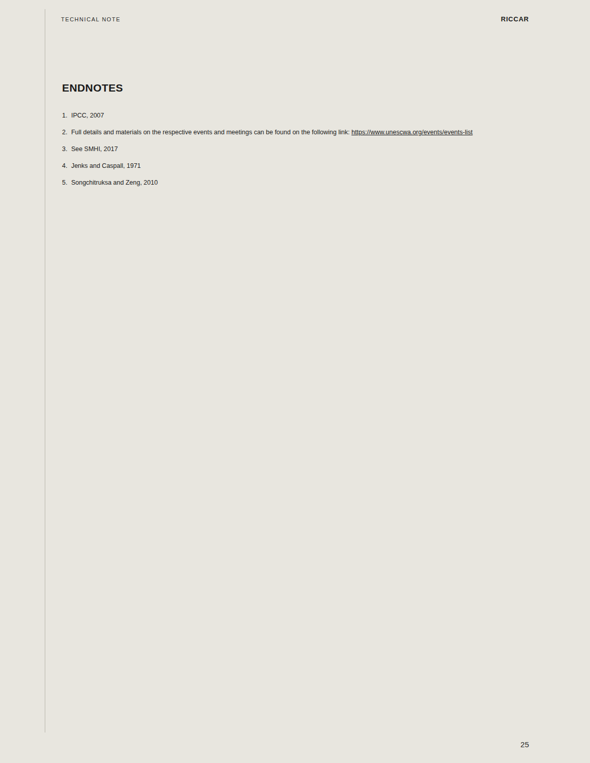Technical Note RICCAR
ENDNOTES
1. IPCC, 2007
2. Full details and materials on the respective events and meetings can be found on the following link: https://www.unescwa.org/events/events-list
3. See SMHI, 2017
4. Jenks and Caspall, 1971
5. Songchitruksa and Zeng, 2010
25